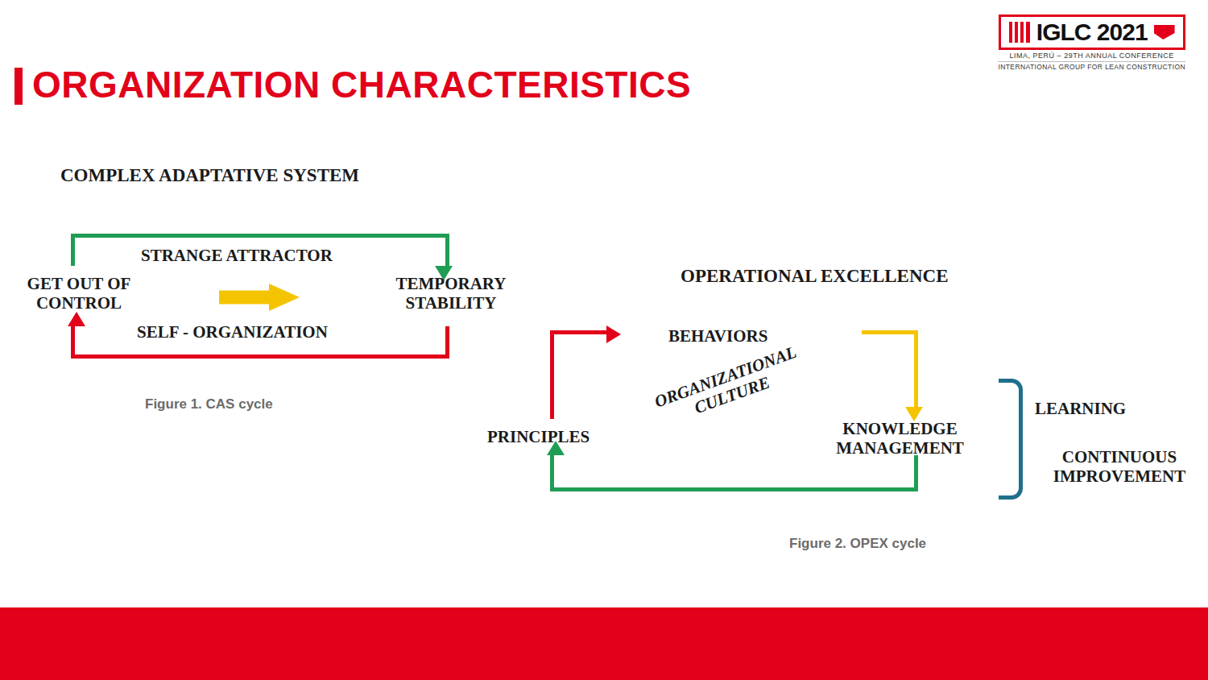IGLC 2021
LIMA, PERÚ – 29TH ANNUAL CONFERENCE
INTERNATIONAL GROUP FOR LEAN CONSTRUCTION
ORGANIZATION CHARACTERISTICS
COMPLEX ADAPTATIVE SYSTEM
STRANGE ATTRACTOR
GET OUT OF
CONTROL
TEMPORARY
STABILITY
SELF - ORGANIZATION
Figure 1. CAS cycle
OPERATIONAL EXCELLENCE
BEHAVIORS
PRINCIPLES
KNOWLEDGE
MANAGEMENT
ORGANIZATIONAL
CULTURE
LEARNING
CONTINUOUS
IMPROVEMENT
Figure 2. OPEX cycle